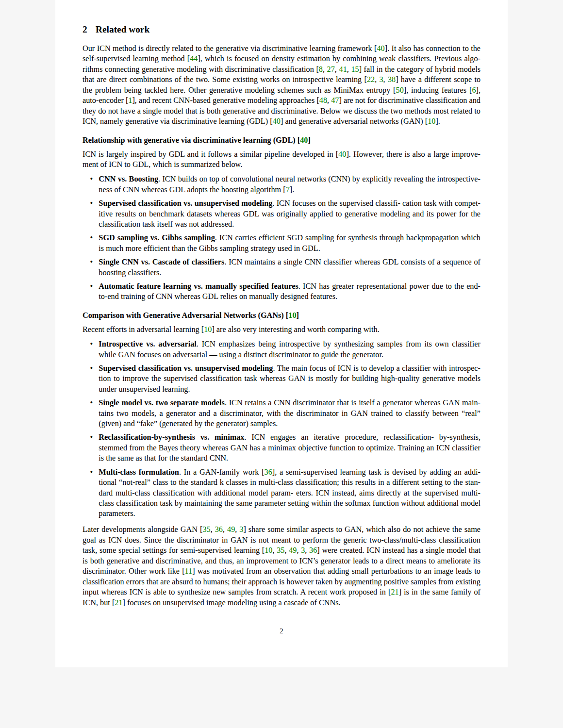2 Related work
Our ICN method is directly related to the generative via discriminative learning framework [40]. It also has connection to the self-supervised learning method [44], which is focused on density estimation by combining weak classifiers. Previous algorithms connecting generative modeling with discriminative classification [8, 27, 41, 15] fall in the category of hybrid models that are direct combinations of the two. Some existing works on introspective learning [22, 3, 38] have a different scope to the problem being tackled here. Other generative modeling schemes such as MiniMax entropy [50], inducing features [6], auto-encoder [1], and recent CNN-based generative modeling approaches [48, 47] are not for discriminative classification and they do not have a single model that is both generative and discriminative. Below we discuss the two methods most related to ICN, namely generative via discriminative learning (GDL) [40] and generative adversarial networks (GAN) [10].
Relationship with generative via discriminative learning (GDL) [40]
ICN is largely inspired by GDL and it follows a similar pipeline developed in [40]. However, there is also a large improvement of ICN to GDL, which is summarized below.
CNN vs. Boosting. ICN builds on top of convolutional neural networks (CNN) by explicitly revealing the introspectiveness of CNN whereas GDL adopts the boosting algorithm [7].
Supervised classification vs. unsupervised modeling. ICN focuses on the supervised classifi- cation task with competitive results on benchmark datasets whereas GDL was originally applied to generative modeling and its power for the classification task itself was not addressed.
SGD sampling vs. Gibbs sampling. ICN carries efficient SGD sampling for synthesis through backpropagation which is much more efficient than the Gibbs sampling strategy used in GDL.
Single CNN vs. Cascade of classifiers. ICN maintains a single CNN classifier whereas GDL consists of a sequence of boosting classifiers.
Automatic feature learning vs. manually specified features. ICN has greater representational power due to the end-to-end training of CNN whereas GDL relies on manually designed features.
Comparison with Generative Adversarial Networks (GANs) [10]
Recent efforts in adversarial learning [10] are also very interesting and worth comparing with.
Introspective vs. adversarial. ICN emphasizes being introspective by synthesizing samples from its own classifier while GAN focuses on adversarial — using a distinct discriminator to guide the generator.
Supervised classification vs. unsupervised modeling. The main focus of ICN is to develop a classifier with introspection to improve the supervised classification task whereas GAN is mostly for building high-quality generative models under unsupervised learning.
Single model vs. two separate models. ICN retains a CNN discriminator that is itself a generator whereas GAN maintains two models, a generator and a discriminator, with the discriminator in GAN trained to classify between “real” (given) and “fake” (generated by the generator) samples.
Reclassification-by-synthesis vs. minimax. ICN engages an iterative procedure, reclassification- by-synthesis, stemmed from the Bayes theory whereas GAN has a minimax objective function to optimize. Training an ICN classifier is the same as that for the standard CNN.
Multi-class formulation. In a GAN-family work [36], a semi-supervised learning task is devised by adding an additional “not-real” class to the standard k classes in multi-class classification; this results in a different setting to the standard multi-class classification with additional model param- eters. ICN instead, aims directly at the supervised multi-class classification task by maintaining the same parameter setting within the softmax function without additional model parameters.
Later developments alongside GAN [35, 36, 49, 3] share some similar aspects to GAN, which also do not achieve the same goal as ICN does. Since the discriminator in GAN is not meant to perform the generic two-class/multi-class classification task, some special settings for semi-supervised learning [10, 35, 49, 3, 36] were created. ICN instead has a single model that is both generative and discriminative, and thus, an improvement to ICN’s generator leads to a direct means to ameliorate its discriminator. Other work like [11] was motivated from an observation that adding small perturbations to an image leads to classification errors that are absurd to humans; their approach is however taken by augmenting positive samples from existing input whereas ICN is able to synthesize new samples from scratch. A recent work proposed in [21] is in the same family of ICN, but [21] focuses on unsupervised image modeling using a cascade of CNNs.
2